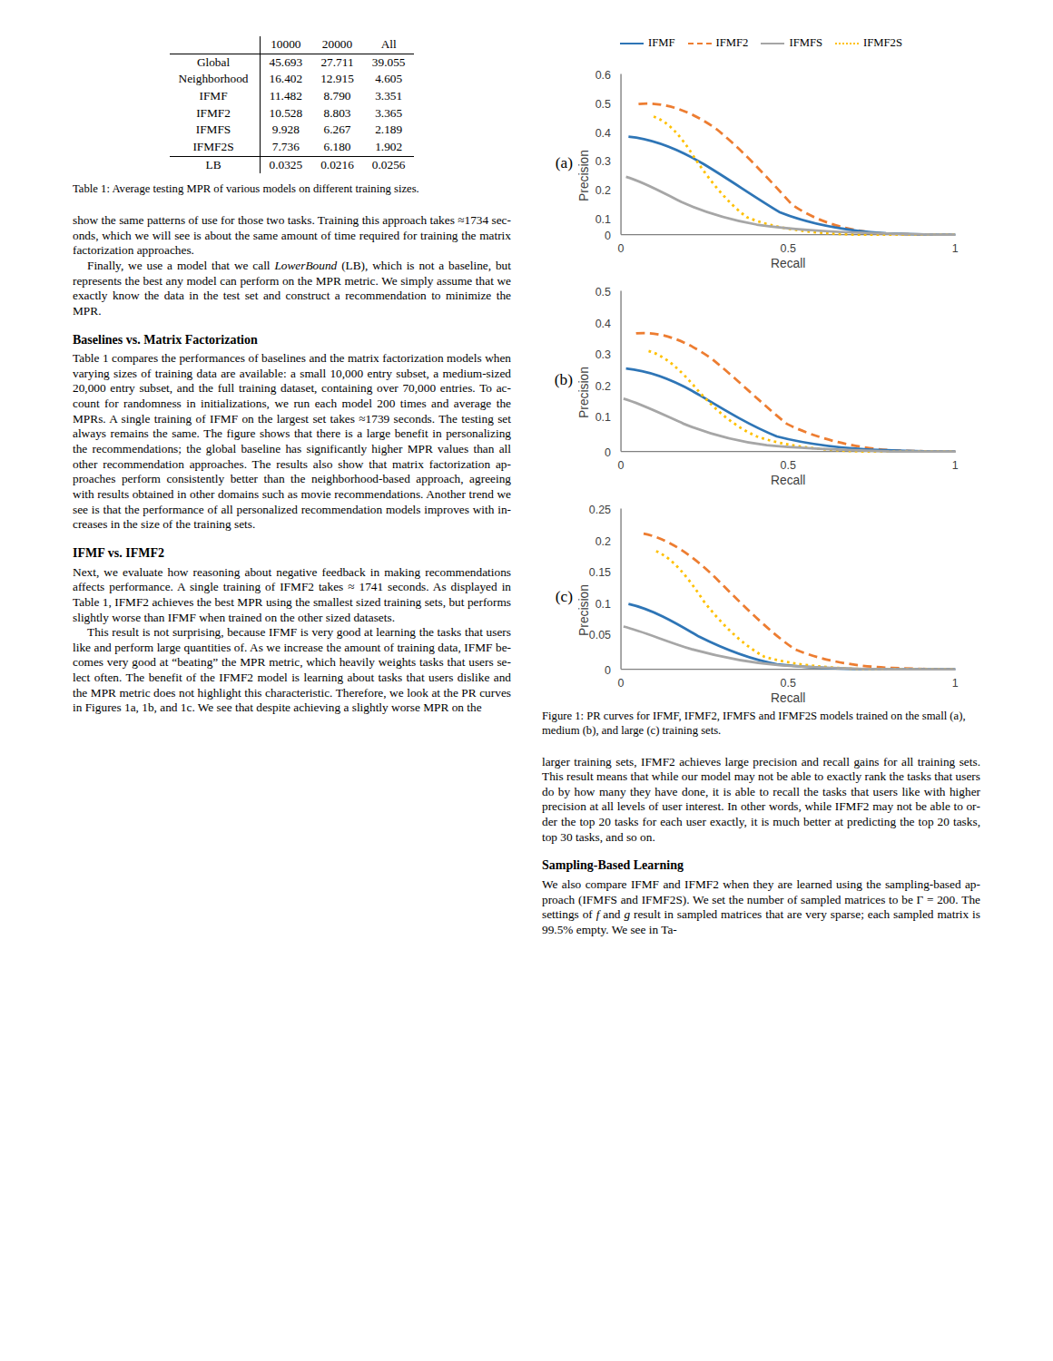| | 10000 | 20000 | All |
| --- | --- | --- | --- |
| Global | 45.693 | 27.711 | 39.055 |
| Neighborhood | 16.402 | 12.915 | 4.605 |
| IFMF | 11.482 | 8.790 | 3.351 |
| IFMF2 | 10.528 | 8.803 | 3.365 |
| IFMFS | 9.928 | 6.267 | 2.189 |
| IFMF2S | 7.736 | 6.180 | 1.902 |
| LB | 0.0325 | 0.0216 | 0.0256 |
Table 1: Average testing MPR of various models on different training sizes.
show the same patterns of use for those two tasks. Training this approach takes ≈1734 seconds, which we will see is about the same amount of time required for training the matrix factorization approaches.
Finally, we use a model that we call LowerBound (LB), which is not a baseline, but represents the best any model can perform on the MPR metric. We simply assume that we exactly know the data in the test set and construct a recommendation to minimize the MPR.
Baselines vs. Matrix Factorization
Table 1 compares the performances of baselines and the matrix factorization models when varying sizes of training data are available: a small 10,000 entry subset, a medium-sized 20,000 entry subset, and the full training dataset, containing over 70,000 entries. To account for randomness in initializations, we run each model 200 times and average the MPRs. A single training of IFMF on the largest set takes ≈1739 seconds. The testing set always remains the same. The figure shows that there is a large benefit in personalizing the recommendations; the global baseline has significantly higher MPR values than all other recommendation approaches. The results also show that matrix factorization approaches perform consistently better than the neighborhood-based approach, agreeing with results obtained in other domains such as movie recommendations. Another trend we see is that the performance of all personalized recommendation models improves with increases in the size of the training sets.
IFMF vs. IFMF2
Next, we evaluate how reasoning about negative feedback in making recommendations affects performance. A single training of IFMF2 takes ≈ 1741 seconds. As displayed in Table 1, IFMF2 achieves the best MPR using the smallest sized training sets, but performs slightly worse than IFMF when trained on the other sized datasets.
This result is not surprising, because IFMF is very good at learning the tasks that users like and perform large quantities of. As we increase the amount of training data, IFMF becomes very good at “beating” the MPR metric, which heavily weights tasks that users select often. The benefit of the IFMF2 model is learning about tasks that users dislike and the MPR metric does not highlight this characteristic. Therefore, we look at the PR curves in Figures 1a, 1b, and 1c. We see that despite achieving a slightly worse MPR on the
IFMF IFMF2 IFMFS IFMF2S
(a)
0.6 0.5 0.4 0.3 0.2 0.1 0 Precision 0 0.5 1 Recall
(b)
0.5 0.4 0.3 0.2 0.1 0 Precision 0 0.5 1 Recall
(c)
0.25 0.2 0.15 0.1 0.05 0 Precision 0 0.5 1 Recall
Figure 1: PR curves for IFMF, IFMF2, IFMFS and IFMF2S models trained on the small (a), medium (b), and large (c) training sets.
larger training sets, IFMF2 achieves large precision and recall gains for all training sets. This result means that while our model may not be able to exactly rank the tasks that users do by how many they have done, it is able to recall the tasks that users like with higher precision at all levels of user interest. In other words, while IFMF2 may not be able to order the top 20 tasks for each user exactly, it is much better at predicting the top 20 tasks, top 30 tasks, and so on.
Sampling-Based Learning
We also compare IFMF and IFMF2 when they are learned using the sampling-based approach (IFMFS and IFMF2S). We set the number of sampled matrices to be Γ = 200. The settings of f and g result in sampled matrices that are very sparse; each sampled matrix is 99.5% empty. We see in Ta-